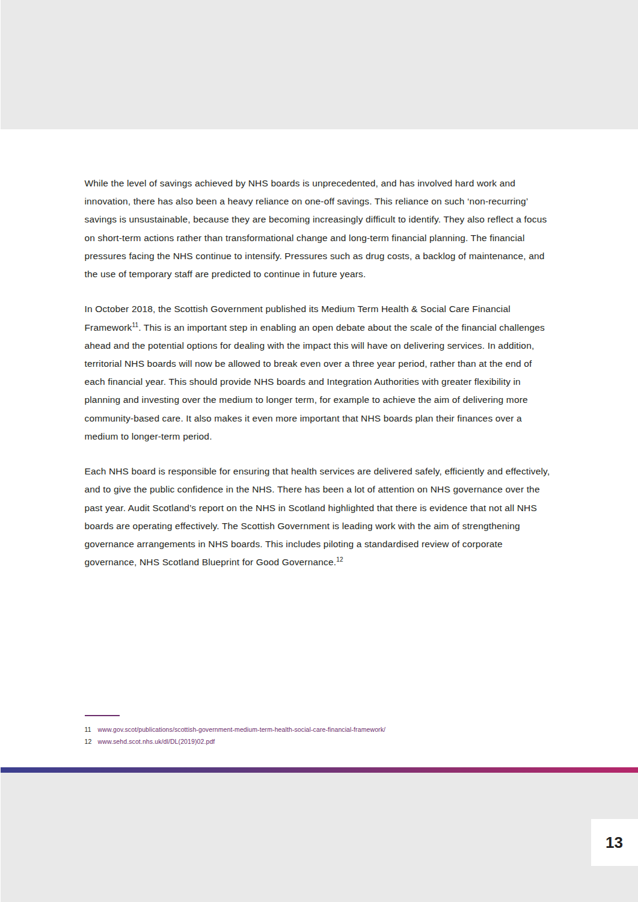While the level of savings achieved by NHS boards is unprecedented, and has involved hard work and innovation, there has also been a heavy reliance on one-off savings. This reliance on such ‘non-recurring’ savings is unsustainable, because they are becoming increasingly difficult to identify. They also reflect a focus on short-term actions rather than transformational change and long-term financial planning. The financial pressures facing the NHS continue to intensify. Pressures such as drug costs, a backlog of maintenance, and the use of temporary staff are predicted to continue in future years.
In October 2018, the Scottish Government published its Medium Term Health & Social Care Financial Framework11. This is an important step in enabling an open debate about the scale of the financial challenges ahead and the potential options for dealing with the impact this will have on delivering services. In addition, territorial NHS boards will now be allowed to break even over a three year period, rather than at the end of each financial year. This should provide NHS boards and Integration Authorities with greater flexibility in planning and investing over the medium to longer term, for example to achieve the aim of delivering more community-based care. It also makes it even more important that NHS boards plan their finances over a medium to longer-term period.
Each NHS board is responsible for ensuring that health services are delivered safely, efficiently and effectively, and to give the public confidence in the NHS. There has been a lot of attention on NHS governance over the past year. Audit Scotland’s report on the NHS in Scotland highlighted that there is evidence that not all NHS boards are operating effectively. The Scottish Government is leading work with the aim of strengthening governance arrangements in NHS boards. This includes piloting a standardised review of corporate governance, NHS Scotland Blueprint for Good Governance.12
11 www.gov.scot/publications/scottish-government-medium-term-health-social-care-financial-framework/
12 www.sehd.scot.nhs.uk/dl/DL(2019)02.pdf
13